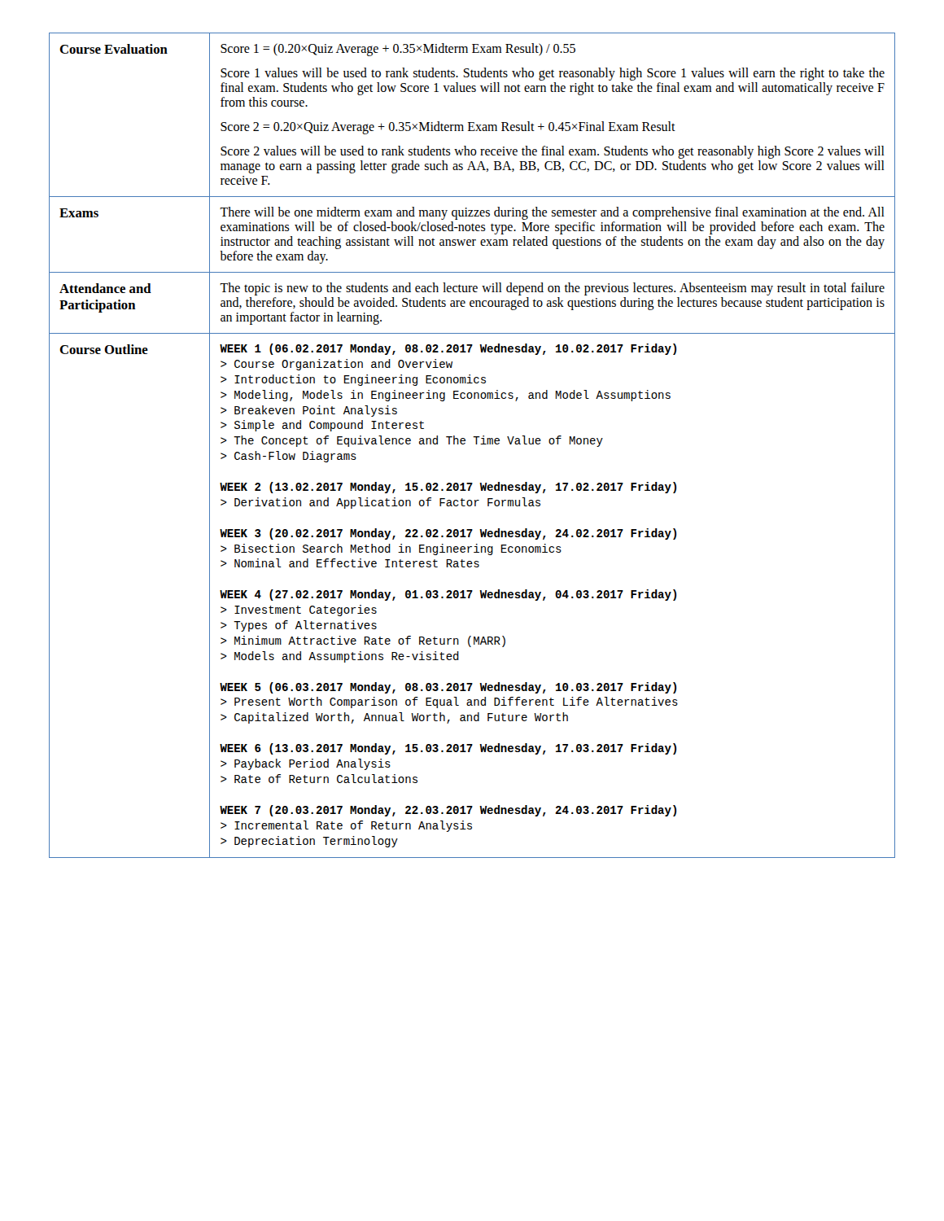| Course Evaluation | Score 1 = (0.20×Quiz Average + 0.35×Midterm Exam Result) / 0.55 Score 1 values will be used to rank students. Students who get reasonably high Score 1 values will earn the right to take the final exam. Students who get low Score 1 values will not earn the right to take the final exam and will automatically receive F from this course. Score 2 = 0.20×Quiz Average + 0.35×Midterm Exam Result + 0.45×Final Exam Result Score 2 values will be used to rank students who receive the final exam. Students who get reasonably high Score 2 values will manage to earn a passing letter grade such as AA, BA, BB, CB, CC, DC, or DD. Students who get low Score 2 values will receive F. |
| Exams | There will be one midterm exam and many quizzes during the semester and a comprehensive final examination at the end. All examinations will be of closed-book/closed-notes type. More specific information will be provided before each exam. The instructor and teaching assistant will not answer exam related questions of the students on the exam day and also on the day before the exam day. |
| Attendance and Participation | The topic is new to the students and each lecture will depend on the previous lectures. Absenteeism may result in total failure and, therefore, should be avoided. Students are encouraged to ask questions during the lectures because student participation is an important factor in learning. |
| Course Outline | WEEK 1 (06.02.2017 Monday, 08.02.2017 Wednesday, 10.02.2017 Friday) > Course Organization and Overview > Introduction to Engineering Economics > Modeling, Models in Engineering Economics, and Model Assumptions > Breakeven Point Analysis > Simple and Compound Interest > The Concept of Equivalence and The Time Value of Money > Cash-Flow Diagrams WEEK 2 (13.02.2017 Monday, 15.02.2017 Wednesday, 17.02.2017 Friday) > Derivation and Application of Factor Formulas WEEK 3 (20.02.2017 Monday, 22.02.2017 Wednesday, 24.02.2017 Friday) > Bisection Search Method in Engineering Economics > Nominal and Effective Interest Rates WEEK 4 (27.02.2017 Monday, 01.03.2017 Wednesday, 04.03.2017 Friday) > Investment Categories > Types of Alternatives > Minimum Attractive Rate of Return (MARR) > Models and Assumptions Re-visited WEEK 5 (06.03.2017 Monday, 08.03.2017 Wednesday, 10.03.2017 Friday) > Present Worth Comparison of Equal and Different Life Alternatives > Capitalized Worth, Annual Worth, and Future Worth WEEK 6 (13.03.2017 Monday, 15.03.2017 Wednesday, 17.03.2017 Friday) > Payback Period Analysis > Rate of Return Calculations WEEK 7 (20.03.2017 Monday, 22.03.2017 Wednesday, 24.03.2017 Friday) > Incremental Rate of Return Analysis > Depreciation Terminology |